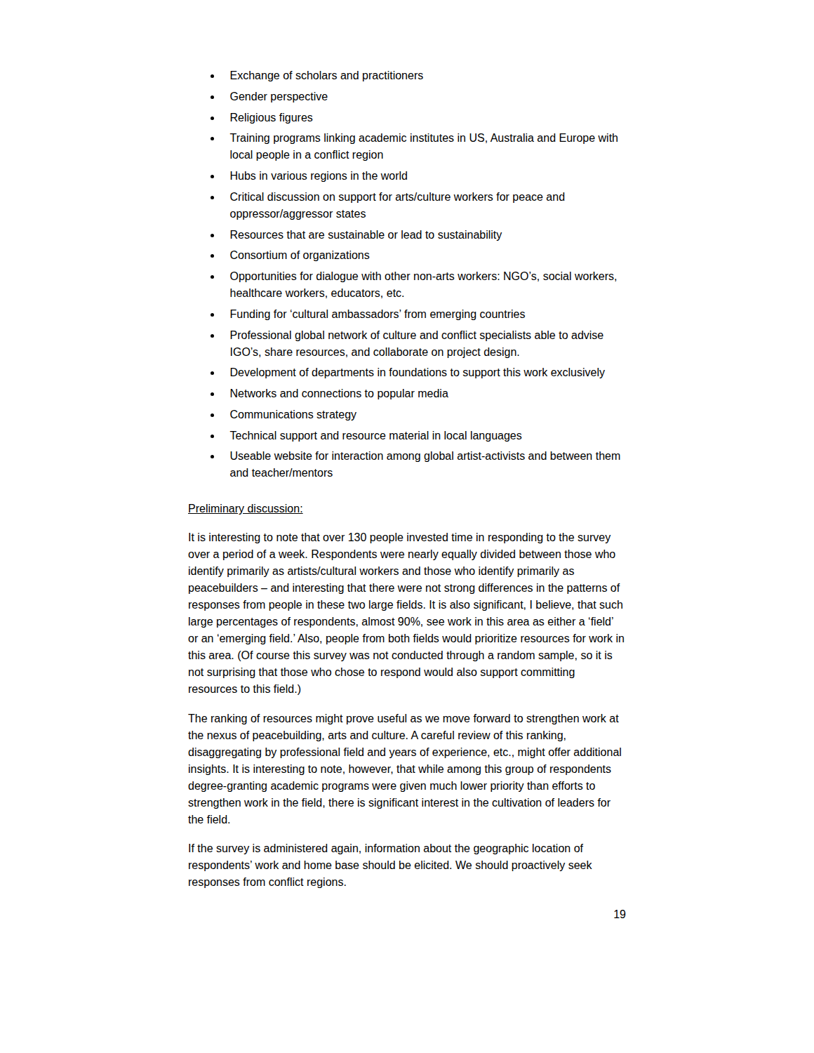Exchange of scholars and practitioners
Gender perspective
Religious figures
Training programs linking academic institutes in US, Australia and Europe with local people in a conflict region
Hubs in various regions in the world
Critical discussion on support for arts/culture workers for peace and oppressor/aggressor states
Resources that are sustainable or lead to sustainability
Consortium of organizations
Opportunities for dialogue with other non-arts workers: NGO’s, social workers, healthcare workers, educators, etc.
Funding for ‘cultural ambassadors’ from emerging countries
Professional global network of culture and conflict specialists able to advise IGO’s, share resources, and collaborate on project design.
Development of departments in foundations to support this work exclusively
Networks and connections to popular media
Communications strategy
Technical support and resource material in local languages
Useable website for interaction among global artist-activists and between them and teacher/mentors
Preliminary discussion:
It is interesting to note that over 130 people invested time in responding to the survey over a period of a week. Respondents were nearly equally divided between those who identify primarily as artists/cultural workers and those who identify primarily as peacebuilders – and interesting that there were not strong differences in the patterns of responses from people in these two large fields. It is also significant, I believe, that such large percentages of respondents, almost 90%, see work in this area as either a ‘field’ or an ‘emerging field.’ Also, people from both fields would prioritize resources for work in this area. (Of course this survey was not conducted through a random sample, so it is not surprising that those who chose to respond would also support committing resources to this field.)
The ranking of resources might prove useful as we move forward to strengthen work at the nexus of peacebuilding, arts and culture. A careful review of this ranking, disaggregating by professional field and years of experience, etc., might offer additional insights. It is interesting to note, however, that while among this group of respondents degree-granting academic programs were given much lower priority than efforts to strengthen work in the field, there is significant interest in the cultivation of leaders for the field.
If the survey is administered again, information about the geographic location of respondents’ work and home base should be elicited. We should proactively seek responses from conflict regions.
19